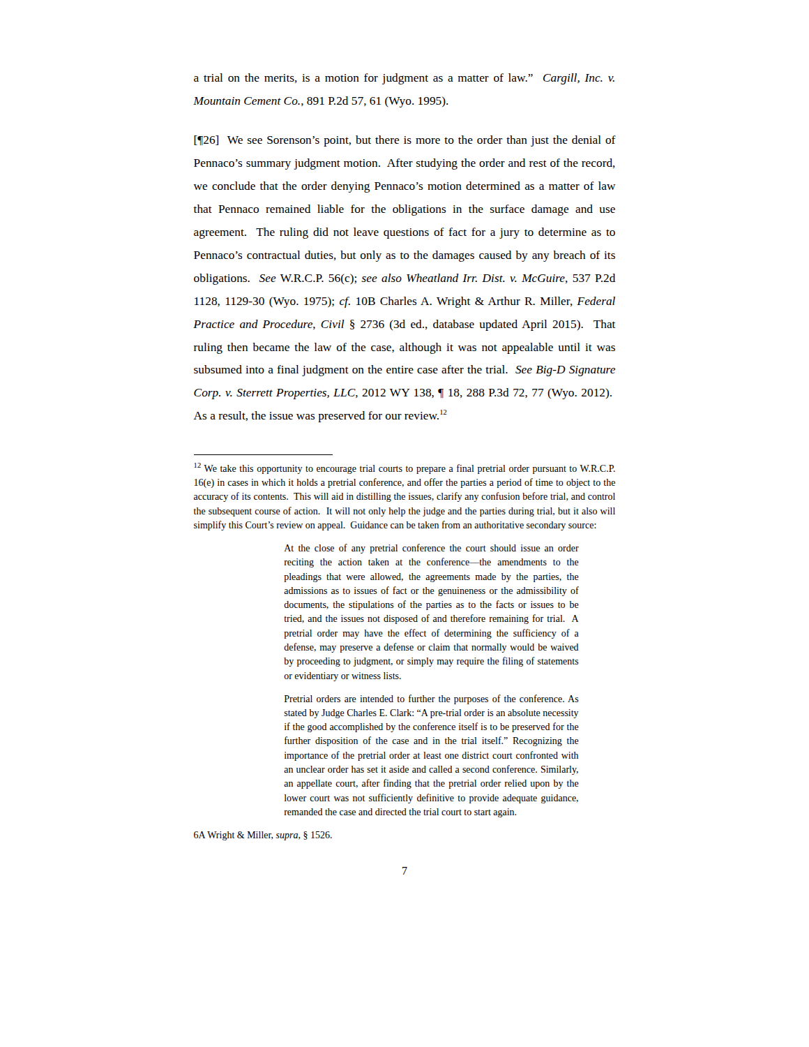a trial on the merits, is a motion for judgment as a matter of law.” Cargill, Inc. v. Mountain Cement Co., 891 P.2d 57, 61 (Wyo. 1995).
[¶26] We see Sorenson’s point, but there is more to the order than just the denial of Pennaco’s summary judgment motion. After studying the order and rest of the record, we conclude that the order denying Pennaco’s motion determined as a matter of law that Pennaco remained liable for the obligations in the surface damage and use agreement. The ruling did not leave questions of fact for a jury to determine as to Pennaco’s contractual duties, but only as to the damages caused by any breach of its obligations. See W.R.C.P. 56(c); see also Wheatland Irr. Dist. v. McGuire, 537 P.2d 1128, 1129-30 (Wyo. 1975); cf. 10B Charles A. Wright & Arthur R. Miller, Federal Practice and Procedure, Civil § 2736 (3d ed., database updated April 2015). That ruling then became the law of the case, although it was not appealable until it was subsumed into a final judgment on the entire case after the trial. See Big-D Signature Corp. v. Sterrett Properties, LLC, 2012 WY 138, ¶ 18, 288 P.3d 72, 77 (Wyo. 2012). As a result, the issue was preserved for our review.12
12 We take this opportunity to encourage trial courts to prepare a final pretrial order pursuant to W.R.C.P. 16(e) in cases in which it holds a pretrial conference, and offer the parties a period of time to object to the accuracy of its contents. This will aid in distilling the issues, clarify any confusion before trial, and control the subsequent course of action. It will not only help the judge and the parties during trial, but it also will simplify this Court’s review on appeal. Guidance can be taken from an authoritative secondary source:
At the close of any pretrial conference the court should issue an order reciting the action taken at the conference—the amendments to the pleadings that were allowed, the agreements made by the parties, the admissions as to issues of fact or the genuineness or the admissibility of documents, the stipulations of the parties as to the facts or issues to be tried, and the issues not disposed of and therefore remaining for trial. A pretrial order may have the effect of determining the sufficiency of a defense, may preserve a defense or claim that normally would be waived by proceeding to judgment, or simply may require the filing of statements or evidentiary or witness lists.
Pretrial orders are intended to further the purposes of the conference. As stated by Judge Charles E. Clark: “A pre-trial order is an absolute necessity if the good accomplished by the conference itself is to be preserved for the further disposition of the case and in the trial itself.” Recognizing the importance of the pretrial order at least one district court confronted with an unclear order has set it aside and called a second conference. Similarly, an appellate court, after finding that the pretrial order relied upon by the lower court was not sufficiently definitive to provide adequate guidance, remanded the case and directed the trial court to start again.
6A Wright & Miller, supra, § 1526.
7